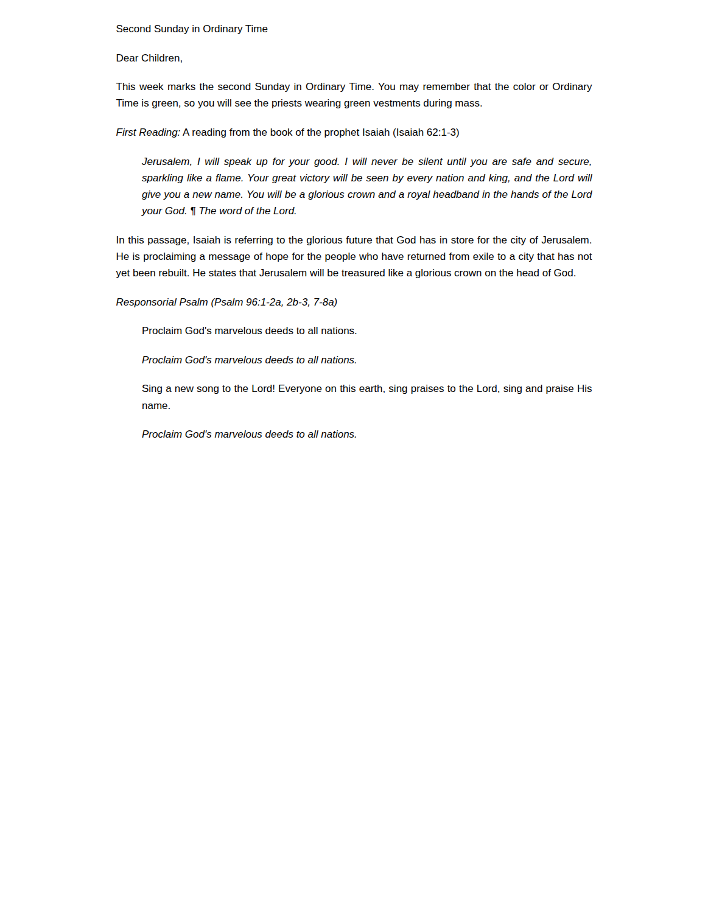Second Sunday in Ordinary Time
Dear Children,
This week marks the second Sunday in Ordinary Time. You may remember that the color or Ordinary Time is green, so you will see the priests wearing green vestments during mass.
First Reading: A reading from the book of the prophet Isaiah (Isaiah 62:1-3)
Jerusalem, I will speak up for your good. I will never be silent until you are safe and secure, sparkling like a flame. Your great victory will be seen by every nation and king, and the Lord will give you a new name. You will be a glorious crown and a royal headband in the hands of the Lord your God. ¶ The word of the Lord.
In this passage, Isaiah is referring to the glorious future that God has in store for the city of Jerusalem. He is proclaiming a message of hope for the people who have returned from exile to a city that has not yet been rebuilt. He states that Jerusalem will be treasured like a glorious crown on the head of God.
Responsorial Psalm (Psalm 96:1-2a, 2b-3, 7-8a)
Proclaim God's marvelous deeds to all nations.
Proclaim God's marvelous deeds to all nations.
Sing a new song to the Lord! Everyone on this earth, sing praises to the Lord, sing and praise His name.
Proclaim God's marvelous deeds to all nations.